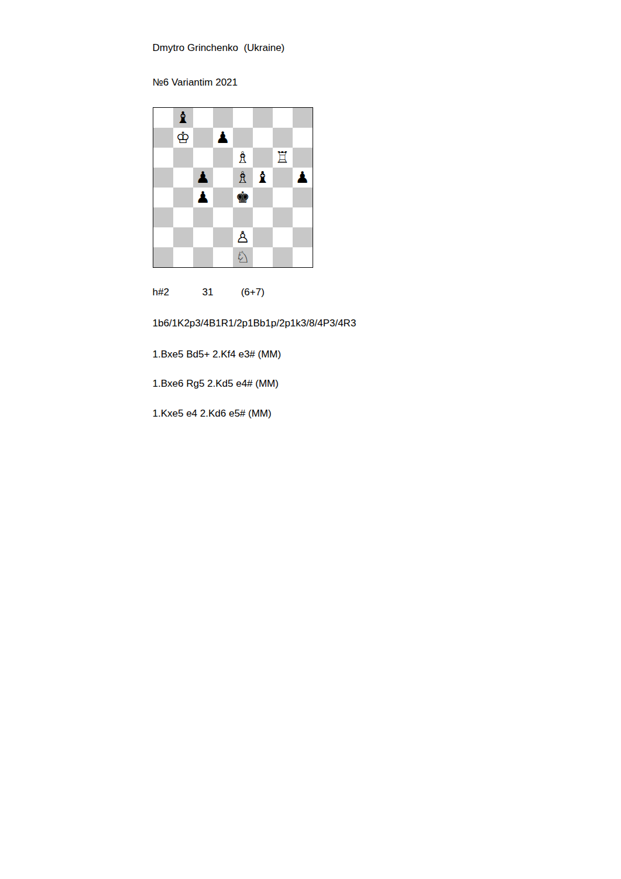Dmytro Grinchenko (Ukraine)
№6 Variantim 2021
| | ♝ | | | | | | |
| | ♔ | | ♟ | | | | |
| | | | | ♗ | | ♖ | |
| | | ♟ | | ♗ | ♝ | | ♟ |
| | | ♟ | | ♚ | | | |
| | | | | ♙ | | | |
| | | | | ♘ | | | |
h#2 31 (6+7)
1b6/1K2p3/4B1R1/2p1Bb1p/2p1k3/8/4P3/4R3
1.Bxe5 Bd5+ 2.Kf4 e3# (MM)
1.Bxe6 Rg5 2.Kd5 e4# (MM)
1.Kxe5 e4 2.Kd6 e5# (MM)